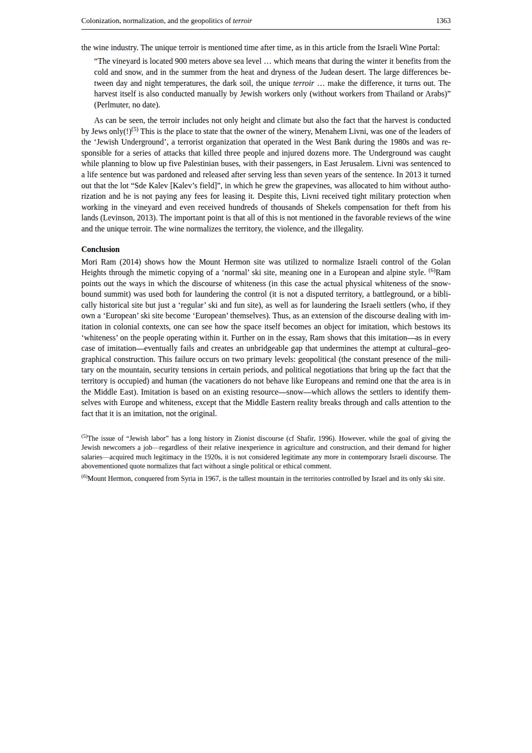Colonization, normalization, and the geopolitics of terroir 1363
the wine industry. The unique terroir is mentioned time after time, as in this article from the Israeli Wine Portal:
“The vineyard is located 900 meters above sea level … which means that during the winter it benefits from the cold and snow, and in the summer from the heat and dryness of the Judean desert. The large differences between day and night temperatures, the dark soil, the unique terroir … make the difference, it turns out. The harvest itself is also conducted manually by Jewish workers only (without workers from Thailand or Arabs)” (Perlmuter, no date).
As can be seen, the terroir includes not only height and climate but also the fact that the harvest is conducted by Jews only(!)(5) This is the place to state that the owner of the winery, Menahem Livni, was one of the leaders of the ‘Jewish Underground’, a terrorist organization that operated in the West Bank during the 1980s and was responsible for a series of attacks that killed three people and injured dozens more. The Underground was caught while planning to blow up five Palestinian buses, with their passengers, in East Jerusalem. Livni was sentenced to a life sentence but was pardoned and released after serving less than seven years of the sentence. In 2013 it turned out that the lot “Sde Kalev [Kalev’s field]”, in which he grew the grapevines, was allocated to him without authorization and he is not paying any fees for leasing it. Despite this, Livni received tight military protection when working in the vineyard and even received hundreds of thousands of Shekels compensation for theft from his lands (Levinson, 2013). The important point is that all of this is not mentioned in the favorable reviews of the wine and the unique terroir. The wine normalizes the territory, the violence, and the illegality.
Conclusion
Mori Ram (2014) shows how the Mount Hermon site was utilized to normalize Israeli control of the Golan Heights through the mimetic copying of a ‘normal’ ski site, meaning one in a European and alpine style. (6)Ram points out the ways in which the discourse of whiteness (in this case the actual physical whiteness of the snowbound summit) was used both for laundering the control (it is not a disputed territory, a battleground, or a biblically historical site but just a ‘regular’ ski and fun site), as well as for laundering the Israeli settlers (who, if they own a ‘European’ ski site become ‘European’ themselves). Thus, as an extension of the discourse dealing with imitation in colonial contexts, one can see how the space itself becomes an object for imitation, which bestows its ‘whiteness’ on the people operating within it. Further on in the essay, Ram shows that this imitation—as in every case of imitation—eventually fails and creates an unbridgeable gap that undermines the attempt at cultural–geographical construction. This failure occurs on two primary levels: geopolitical (the constant presence of the military on the mountain, security tensions in certain periods, and political negotiations that bring up the fact that the territory is occupied) and human (the vacationers do not behave like Europeans and remind one that the area is in the Middle East). Imitation is based on an existing resource—snow—which allows the settlers to identify themselves with Europe and whiteness, except that the Middle Eastern reality breaks through and calls attention to the fact that it is an imitation, not the original.
(5)The issue of “Jewish labor” has a long history in Zionist discourse (cf Shafir, 1996). However, while the goal of giving the Jewish newcomers a job—regardless of their relative inexperience in agriculture and construction, and their demand for higher salaries—acquired much legitimacy in the 1920s, it is not considered legitimate any more in contemporary Israeli discourse. The abovementioned quote normalizes that fact without a single political or ethical comment.
(6)Mount Hermon, conquered from Syria in 1967, is the tallest mountain in the territories controlled by Israel and its only ski site.